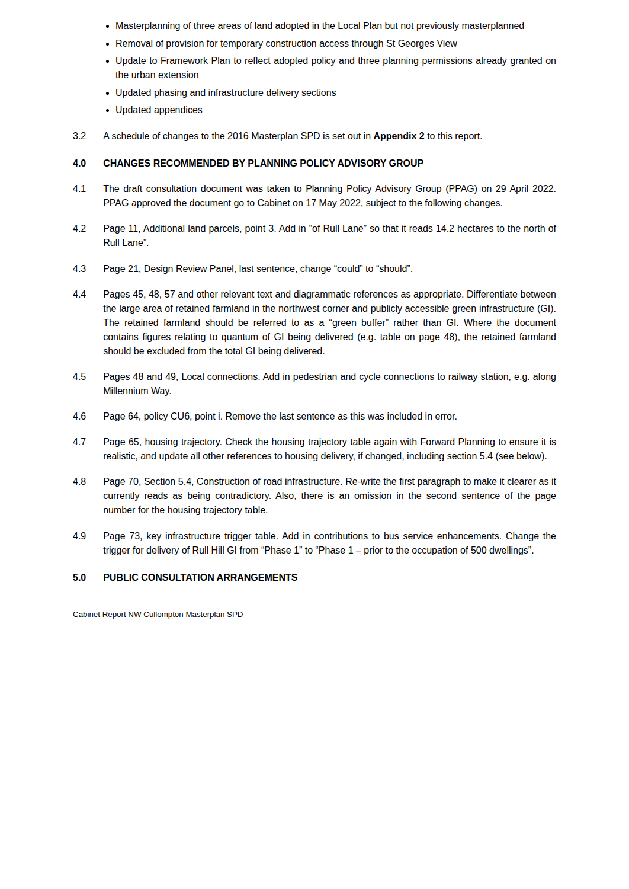Masterplanning of three areas of land adopted in the Local Plan but not previously masterplanned
Removal of provision for temporary construction access through St Georges View
Update to Framework Plan to reflect adopted policy and three planning permissions already granted on the urban extension
Updated phasing and infrastructure delivery sections
Updated appendices
3.2
A schedule of changes to the 2016 Masterplan SPD is set out in Appendix 2 to this report.
4.0 Changes recommended by Planning Policy Advisory Group
4.1
The draft consultation document was taken to Planning Policy Advisory Group (PPAG) on 29 April 2022. PPAG approved the document go to Cabinet on 17 May 2022, subject to the following changes.
4.2
Page 11, Additional land parcels, point 3. Add in “of Rull Lane” so that it reads 14.2 hectares to the north of Rull Lane”.
4.3
Page 21, Design Review Panel, last sentence, change “could” to “should”.
4.4
Pages 45, 48, 57 and other relevant text and diagrammatic references as appropriate. Differentiate between the large area of retained farmland in the northwest corner and publicly accessible green infrastructure (GI). The retained farmland should be referred to as a “green buffer” rather than GI. Where the document contains figures relating to quantum of GI being delivered (e.g. table on page 48), the retained farmland should be excluded from the total GI being delivered.
4.5
Pages 48 and 49, Local connections. Add in pedestrian and cycle connections to railway station, e.g. along Millennium Way.
4.6
Page 64, policy CU6, point i. Remove the last sentence as this was included in error.
4.7
Page 65, housing trajectory. Check the housing trajectory table again with Forward Planning to ensure it is realistic, and update all other references to housing delivery, if changed, including section 5.4 (see below).
4.8
Page 70, Section 5.4, Construction of road infrastructure. Re-write the first paragraph to make it clearer as it currently reads as being contradictory. Also, there is an omission in the second sentence of the page number for the housing trajectory table.
4.9
Page 73, key infrastructure trigger table. Add in contributions to bus service enhancements. Change the trigger for delivery of Rull Hill GI from “Phase 1” to “Phase 1 – prior to the occupation of 500 dwellings”.
5.0 Public consultation arrangements
Cabinet Report NW Cullompton Masterplan SPD